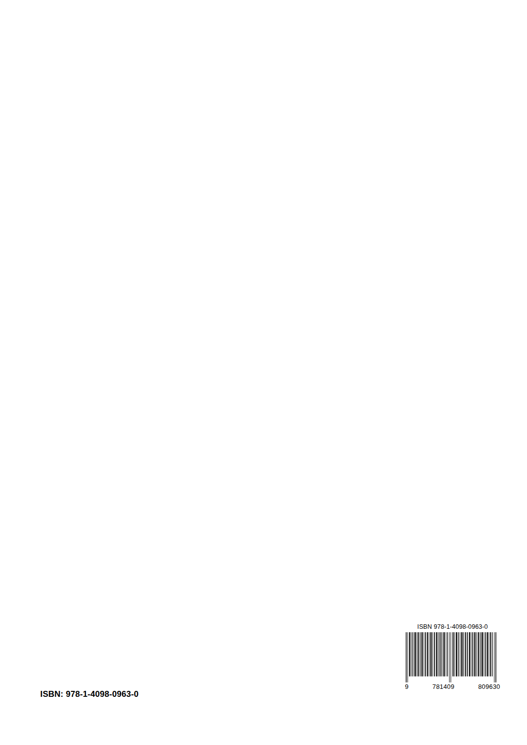ISBN: 978-1-4098-0963-0
ISBN 978-1-4098-0963-0
9 781409 809630